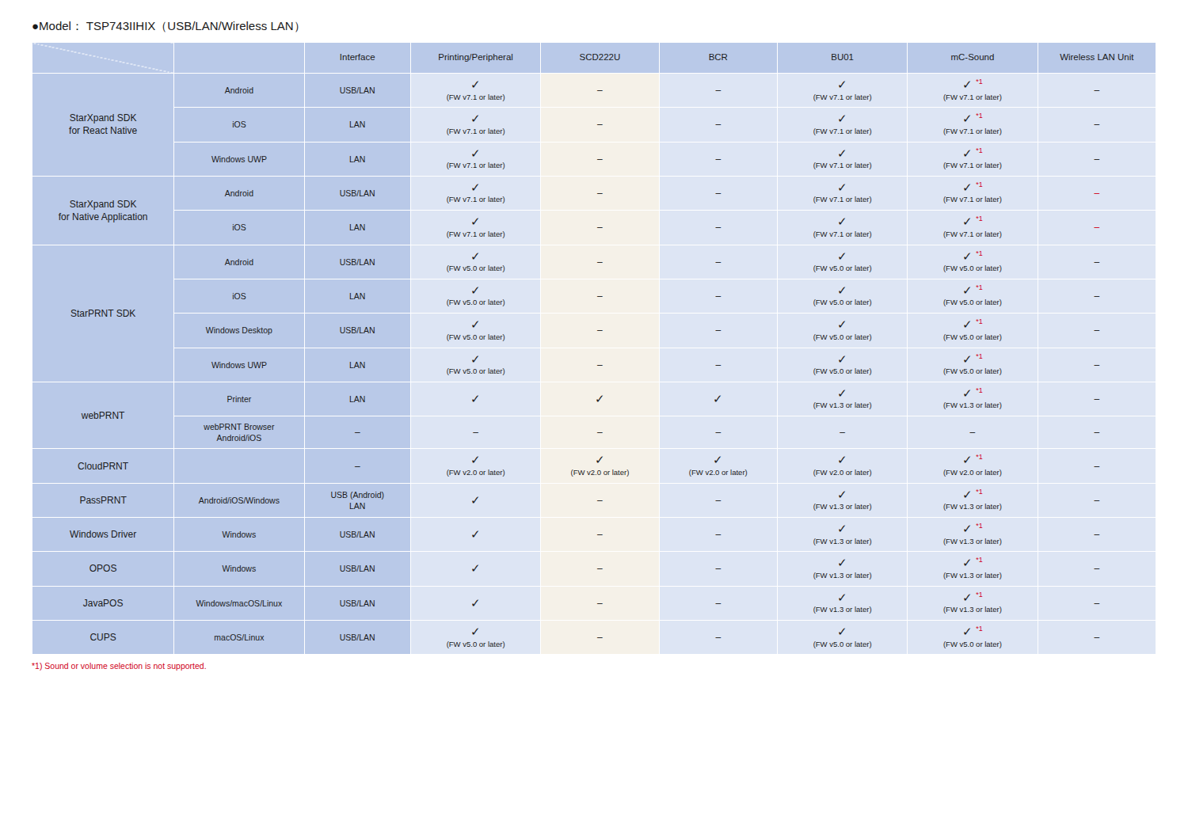●Model： TSP743IIHIX（USB/LAN/Wireless LAN）
| | | Interface | Printing/Peripheral | SCD222U | BCR | BU01 | mC-Sound | Wireless LAN Unit |
| --- | --- | --- | --- | --- | --- | --- | --- | --- |
| StarXpand SDK for React Native | Android | USB/LAN | ✓ (FW v7.1 or later) | – | – | ✓ (FW v7.1 or later) | ✓ *1 (FW v7.1 or later) | – |
| iOS | LAN | ✓ (FW v7.1 or later) | – | – | ✓ (FW v7.1 or later) | ✓ *1 (FW v7.1 or later) | – |
| Windows UWP | LAN | ✓ (FW v7.1 or later) | – | – | ✓ (FW v7.1 or later) | ✓ *1 (FW v7.1 or later) | – |
| StarXpand SDK for Native Application | Android | USB/LAN | ✓ (FW v7.1 or later) | – | – | ✓ (FW v7.1 or later) | ✓ *1 (FW v7.1 or later) | – |
| iOS | LAN | ✓ (FW v7.1 or later) | – | – | ✓ (FW v7.1 or later) | ✓ *1 (FW v7.1 or later) | – |
| StarPRNT SDK | Android | USB/LAN | ✓ (FW v5.0 or later) | – | – | ✓ (FW v5.0 or later) | ✓ *1 (FW v5.0 or later) | – |
| iOS | LAN | ✓ (FW v5.0 or later) | – | – | ✓ (FW v5.0 or later) | ✓ *1 (FW v5.0 or later) | – |
| Windows Desktop | USB/LAN | ✓ (FW v5.0 or later) | – | – | ✓ (FW v5.0 or later) | ✓ *1 (FW v5.0 or later) | – |
| Windows UWP | LAN | ✓ (FW v5.0 or later) | – | – | ✓ (FW v5.0 or later) | ✓ *1 (FW v5.0 or later) | – |
| webPRNT | Printer | LAN | ✓ | ✓ | ✓ | ✓ (FW v1.3 or later) | ✓ *1 (FW v1.3 or later) | – |
| webPRNT Browser Android/iOS | – | – | – | – | – | – | – |
| CloudPRNT | | – | ✓ (FW v2.0 or later) | ✓ (FW v2.0 or later) | ✓ (FW v2.0 or later) | ✓ (FW v2.0 or later) | ✓ *1 (FW v2.0 or later) | – |
| PassPRNT | Android/iOS/Windows | USB (Android) LAN | ✓ | – | – | ✓ (FW v1.3 or later) | ✓ *1 (FW v1.3 or later) | – |
| Windows Driver | Windows | USB/LAN | ✓ | – | – | ✓ (FW v1.3 or later) | ✓ *1 (FW v1.3 or later) | – |
| OPOS | Windows | USB/LAN | ✓ | – | – | ✓ (FW v1.3 or later) | ✓ *1 (FW v1.3 or later) | – |
| JavaPOS | Windows/macOS/Linux | USB/LAN | ✓ | – | – | ✓ (FW v1.3 or later) | ✓ *1 (FW v1.3 or later) | – |
| CUPS | macOS/Linux | USB/LAN | ✓ (FW v5.0 or later) | – | – | ✓ (FW v5.0 or later) | ✓ *1 (FW v5.0 or later) | – |
*1) Sound or volume selection is not supported.